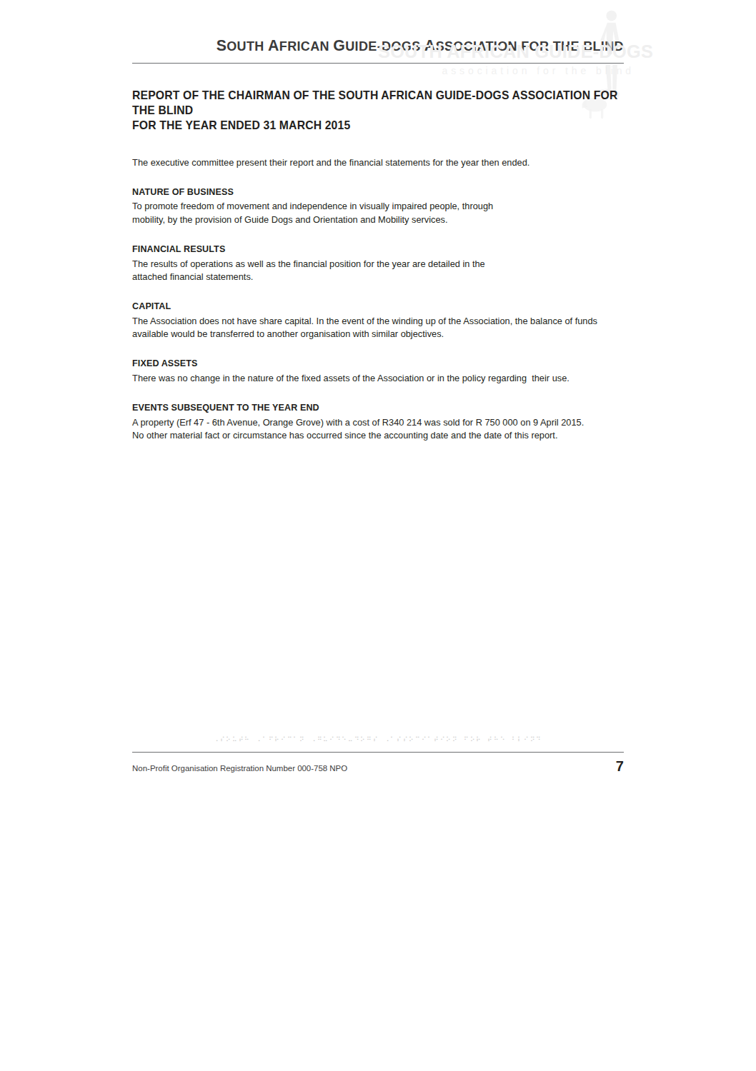SOUTH AFRICAN GUIDE-DOGS ASSOCIATION FOR THE BLIND
SOUTH AFRICAN GUIDE-DOGS
association for the blind
Report of the Chairman of the South African Guide-Dogs Association for the Blind
for the year ended 31 March 2015
The executive committee present their report and the financial statements for the year then ended.
Nature of business
To promote freedom of movement and independence in visually impaired people, through
mobility, by the provision of Guide Dogs and Orientation and Mobility services.
Financial results
The results of operations as well as the financial position for the year are detailed in the
attached financial statements.
Capital
The Association does not have share capital. In the event of the winding up of the Association, the balance of funds available would be transferred to another organisation with similar objectives.
Fixed assets
There was no change in the nature of the fixed assets of the Association or in the policy regarding their use.
Events subsequent to the year end
A property (Erf 47 - 6th Avenue, Orange Grove) with a cost of R340 214 was sold for R 750 000 on 9 April 2015.
No other material fact or circumstance has occurred since the accounting date and the date of this report.
⠠⠎⠕⠥⠞⠓ ⠠⠁⠋⠗⠊⠉⠁⠝ ⠠⠛⠥⠊⠙⠑⠤⠙⠕⠛⠎ ⠠⠁⠎⠎⠕⠉⠊⠁⠞⠊⠕⠝ ⠋⠕⠗ ⠞⠓⠑ ⠃⠇⠊⠝⠙
Non-Profit Organisation Registration Number 000-758 NPO
7